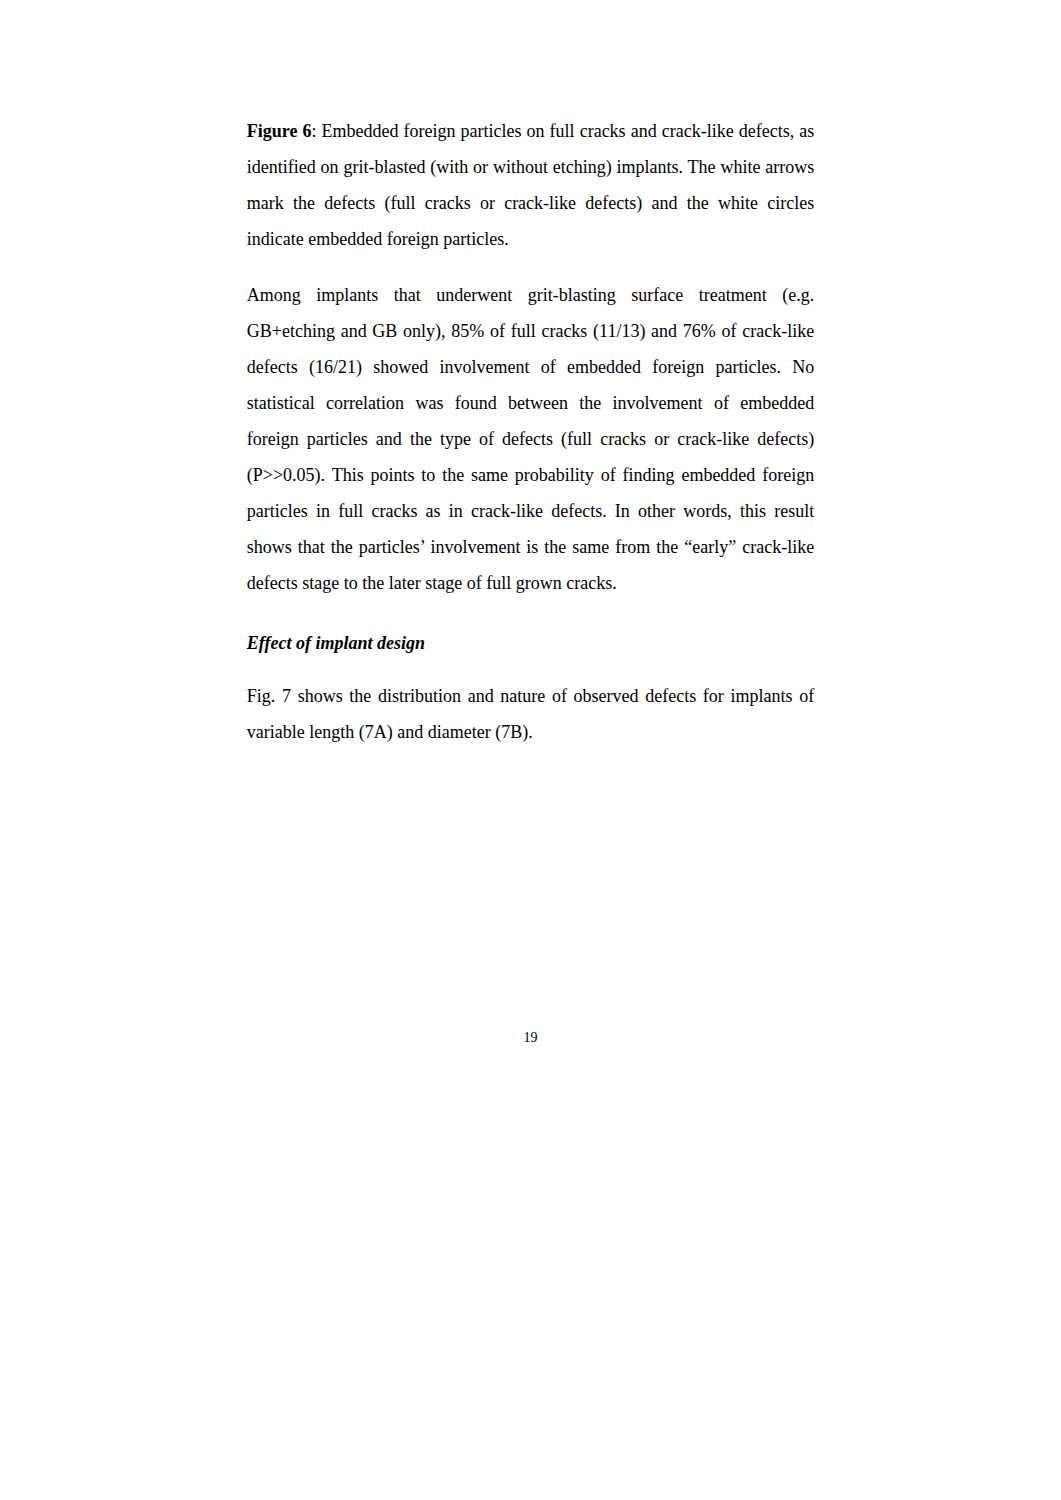Figure 6: Embedded foreign particles on full cracks and crack-like defects, as identified on grit-blasted (with or without etching) implants. The white arrows mark the defects (full cracks or crack-like defects) and the white circles indicate embedded foreign particles.
Among implants that underwent grit-blasting surface treatment (e.g. GB+etching and GB only), 85% of full cracks (11/13) and 76% of crack-like defects (16/21) showed involvement of embedded foreign particles. No statistical correlation was found between the involvement of embedded foreign particles and the type of defects (full cracks or crack-like defects) (P>>0.05). This points to the same probability of finding embedded foreign particles in full cracks as in crack-like defects. In other words, this result shows that the particles’ involvement is the same from the “early” crack-like defects stage to the later stage of full grown cracks.
Effect of implant design
Fig. 7 shows the distribution and nature of observed defects for implants of variable length (7A) and diameter (7B).
19